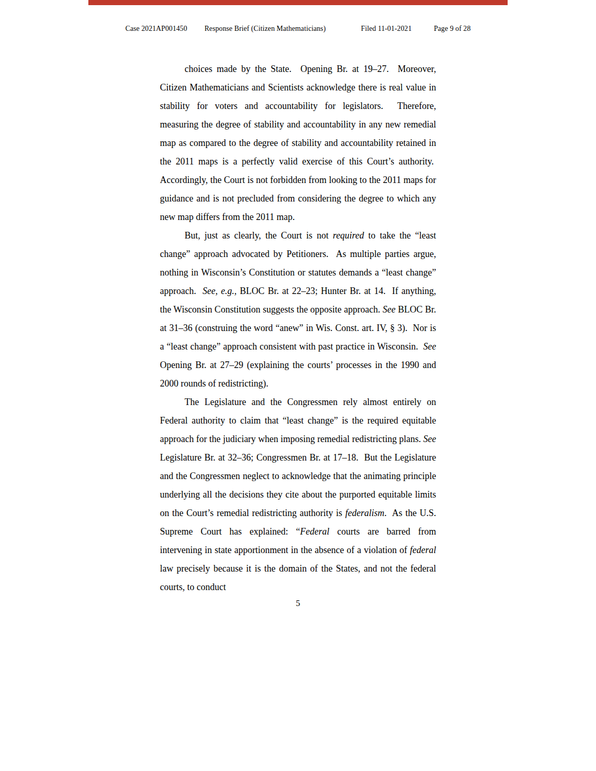Case 2021AP001450 Response Brief (Citizen Mathematicians) Filed 11-01-2021 Page 9 of 28
choices made by the State. Opening Br. at 19–27. Moreover, Citizen Mathematicians and Scientists acknowledge there is real value in stability for voters and accountability for legislators. Therefore, measuring the degree of stability and accountability in any new remedial map as compared to the degree of stability and accountability retained in the 2011 maps is a perfectly valid exercise of this Court’s authority. Accordingly, the Court is not forbidden from looking to the 2011 maps for guidance and is not precluded from considering the degree to which any new map differs from the 2011 map.
But, just as clearly, the Court is not required to take the “least change” approach advocated by Petitioners. As multiple parties argue, nothing in Wisconsin’s Constitution or statutes demands a “least change” approach. See, e.g., BLOC Br. at 22–23; Hunter Br. at 14. If anything, the Wisconsin Constitution suggests the opposite approach. See BLOC Br. at 31–36 (construing the word “anew” in Wis. Const. art. IV, § 3). Nor is a “least change” approach consistent with past practice in Wisconsin. See Opening Br. at 27–29 (explaining the courts’ processes in the 1990 and 2000 rounds of redistricting).
The Legislature and the Congressmen rely almost entirely on Federal authority to claim that “least change” is the required equitable approach for the judiciary when imposing remedial redistricting plans. See Legislature Br. at 32–36; Congressmen Br. at 17–18. But the Legislature and the Congressmen neglect to acknowledge that the animating principle underlying all the decisions they cite about the purported equitable limits on the Court’s remedial redistricting authority is federalism. As the U.S. Supreme Court has explained: “Federal courts are barred from intervening in state apportionment in the absence of a violation of federal law precisely because it is the domain of the States, and not the federal courts, to conduct
5